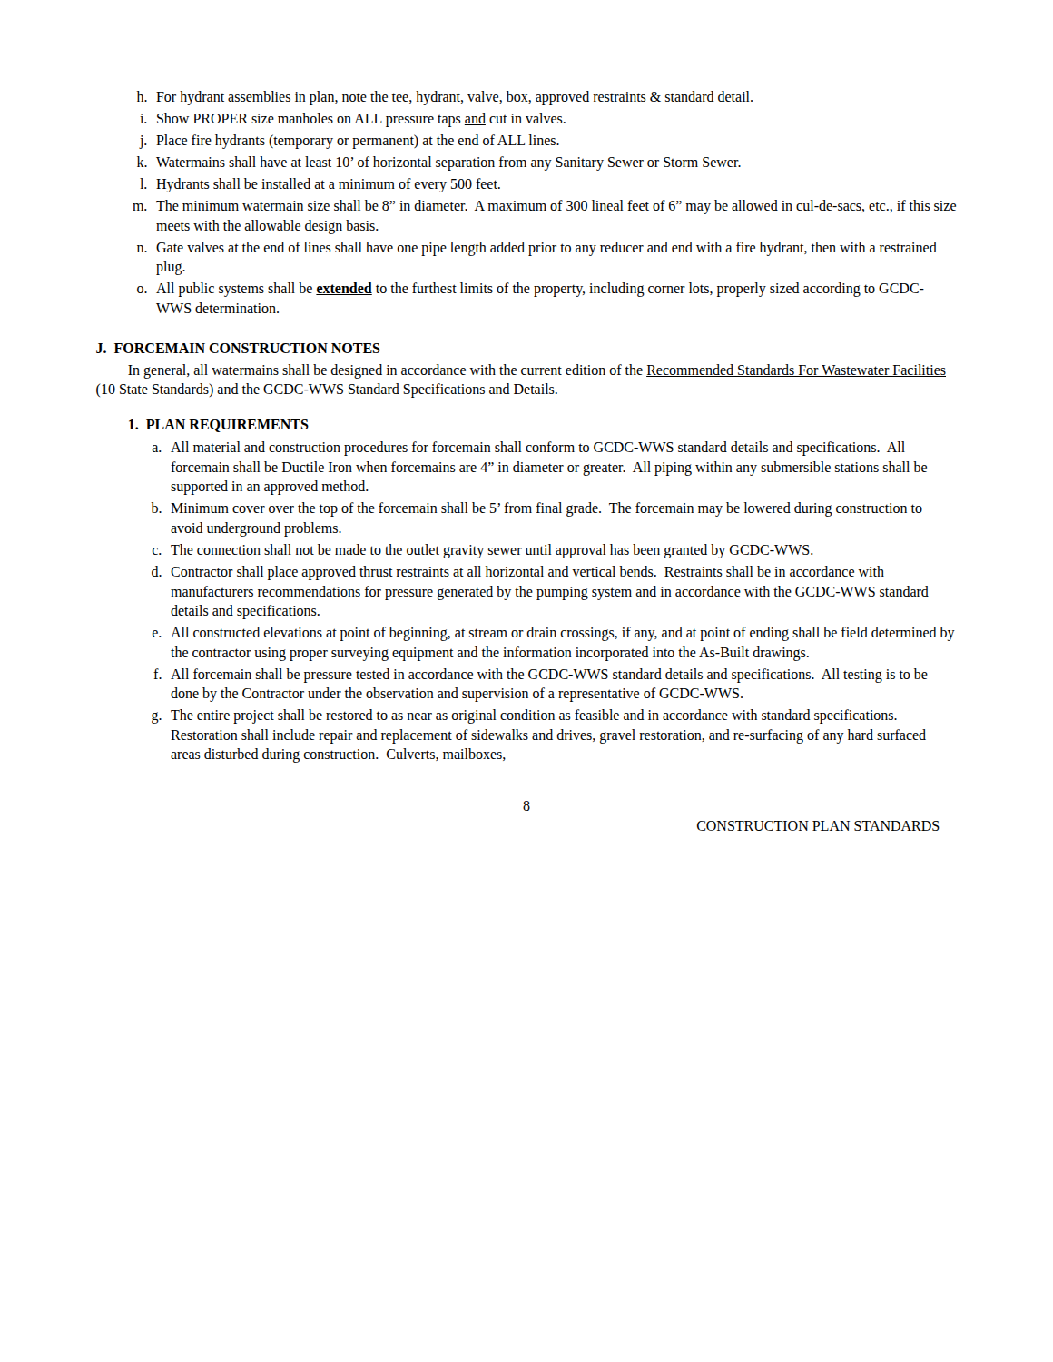For hydrant assemblies in plan, note the tee, hydrant, valve, box, approved restraints & standard detail.
Show PROPER size manholes on ALL pressure taps and cut in valves.
Place fire hydrants (temporary or permanent) at the end of ALL lines.
Watermains shall have at least 10’ of horizontal separation from any Sanitary Sewer or Storm Sewer.
Hydrants shall be installed at a minimum of every 500 feet.
The minimum watermain size shall be 8” in diameter. A maximum of 300 lineal feet of 6” may be allowed in cul-de-sacs, etc., if this size meets with the allowable design basis.
Gate valves at the end of lines shall have one pipe length added prior to any reducer and end with a fire hydrant, then with a restrained plug.
All public systems shall be extended to the furthest limits of the property, including corner lots, properly sized according to GCDC-WWS determination.
J. FORCEMAIN CONSTRUCTION NOTES
In general, all watermains shall be designed in accordance with the current edition of the Recommended Standards For Wastewater Facilities (10 State Standards) and the GCDC-WWS Standard Specifications and Details.
1. PLAN REQUIREMENTS
All material and construction procedures for forcemain shall conform to GCDC-WWS standard details and specifications. All forcemain shall be Ductile Iron when forcemains are 4” in diameter or greater. All piping within any submersible stations shall be supported in an approved method.
Minimum cover over the top of the forcemain shall be 5’ from final grade. The forcemain may be lowered during construction to avoid underground problems.
The connection shall not be made to the outlet gravity sewer until approval has been granted by GCDC-WWS.
Contractor shall place approved thrust restraints at all horizontal and vertical bends. Restraints shall be in accordance with manufacturers recommendations for pressure generated by the pumping system and in accordance with the GCDC-WWS standard details and specifications.
All constructed elevations at point of beginning, at stream or drain crossings, if any, and at point of ending shall be field determined by the contractor using proper surveying equipment and the information incorporated into the As-Built drawings.
All forcemain shall be pressure tested in accordance with the GCDC-WWS standard details and specifications. All testing is to be done by the Contractor under the observation and supervision of a representative of GCDC-WWS.
The entire project shall be restored to as near as original condition as feasible and in accordance with standard specifications. Restoration shall include repair and replacement of sidewalks and drives, gravel restoration, and re-surfacing of any hard surfaced areas disturbed during construction. Culverts, mailboxes,
8
CONSTRUCTION PLAN STANDARDS